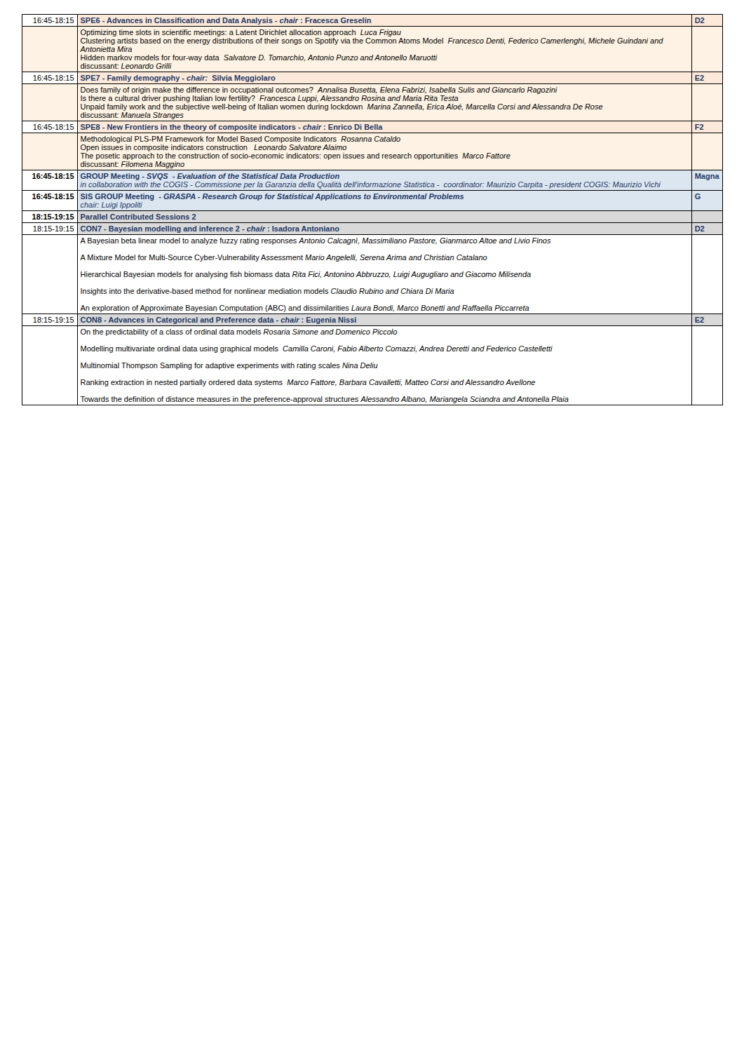| 16:45-18:15 | SPE6 - Advances in Classification and Data Analysis - chair : Fracesca Greselin | D2 |
| | Optimizing time slots in scientific meetings: a Latent Dirichlet allocation approach Luca Frigau Clustering artists based on the energy distributions of their songs on Spotify via the Common Atoms Model Francesco Denti, Federico Camerlenghi, Michele Guindani and Antonietta Mira Hidden markov models for four-way data Salvatore D. Tomarchio, Antonio Punzo and Antonello Maruotti discussant: Leonardo Grilli | |
| 16:45-18:15 | SPE7 - Family demography - chair: Silvia Meggiolaro | E2 |
| | Does family of origin make the difference in occupational outcomes? Annalisa Busetta, Elena Fabrizi, Isabella Sulis and Giancarlo Ragozini Is there a cultural driver pushing Italian low fertility? Francesca Luppi, Alessandro Rosina and Maria Rita Testa Unpaid family work and the subjective well-being of Italian women during lockdown Marina Zannella, Erica Aloé, Marcella Corsi and Alessandra De Rose discussant: Manuela Stranges | |
| 16:45-18:15 | SPE8 - New Frontiers in the theory of composite indicators - chair : Enrico Di Bella | F2 |
| | Methodological PLS-PM Framework for Model Based Composite Indicators Rosanna Cataldo Open issues in composite indicators construction Leonardo Salvatore Alaimo The posetic approach to the construction of socio-economic indicators: open issues and research opportunities Marco Fattore discussant: Filomena Maggino | |
| 16:45-18:15 | GROUP Meeting - SVQS - Evaluation of the Statistical Data Production in collaboration with the COGIS - Commissione per la Garanzia della Qualità dell'informazione Statistica - coordinator: Maurizio Carpita - president COGIS: Maurizio Vichi | Magna |
| 16:45-18:15 | SIS GROUP Meeting - GRASPA - Research Group for Statistical Applications to Environmental Problems chair: Luigi Ippoliti | G |
| 18:15-19:15 | Parallel Contributed Sessions 2 | |
| 18:15-19:15 | CON7 - Bayesian modelling and inference 2 - chair : Isadora Antoniano | D2 |
| | A Bayesian beta linear model to analyze fuzzy rating responses Antonio Calcagnì, Massimiliano Pastore, Gianmarco Altoe and Livio Finos A Mixture Model for Multi-Source Cyber-Vulnerability Assessment Mario Angelelli, Serena Arima and Christian Catalano Hierarchical Bayesian models for analysing fish biomass data Rita Fici, Antonino Abbruzzo, Luigi Augugliaro and Giacomo Milisenda Insights into the derivative-based method for nonlinear mediation models Claudio Rubino and Chiara Di Maria An exploration of Approximate Bayesian Computation (ABC) and dissimilarities Laura Bondi, Marco Bonetti and Raffaella Piccarreta | |
| 18:15-19:15 | CON8 - Advances in Categorical and Preference data - chair : Eugenia Nissi | E2 |
| | On the predictability of a class of ordinal data models Rosaria Simone and Domenico Piccolo Modelling multivariate ordinal data using graphical models Camilla Caroni, Fabio Alberto Comazzi, Andrea Deretti and Federico Castelletti Multinomial Thompson Sampling for adaptive experiments with rating scales Nina Deliu Ranking extraction in nested partially ordered data systems Marco Fattore, Barbara Cavalletti, Matteo Corsi and Alessandro Avellone Towards the definition of distance measures in the preference-approval structures Alessandro Albano, Mariangela Sciandra and Antonella Plaia | |